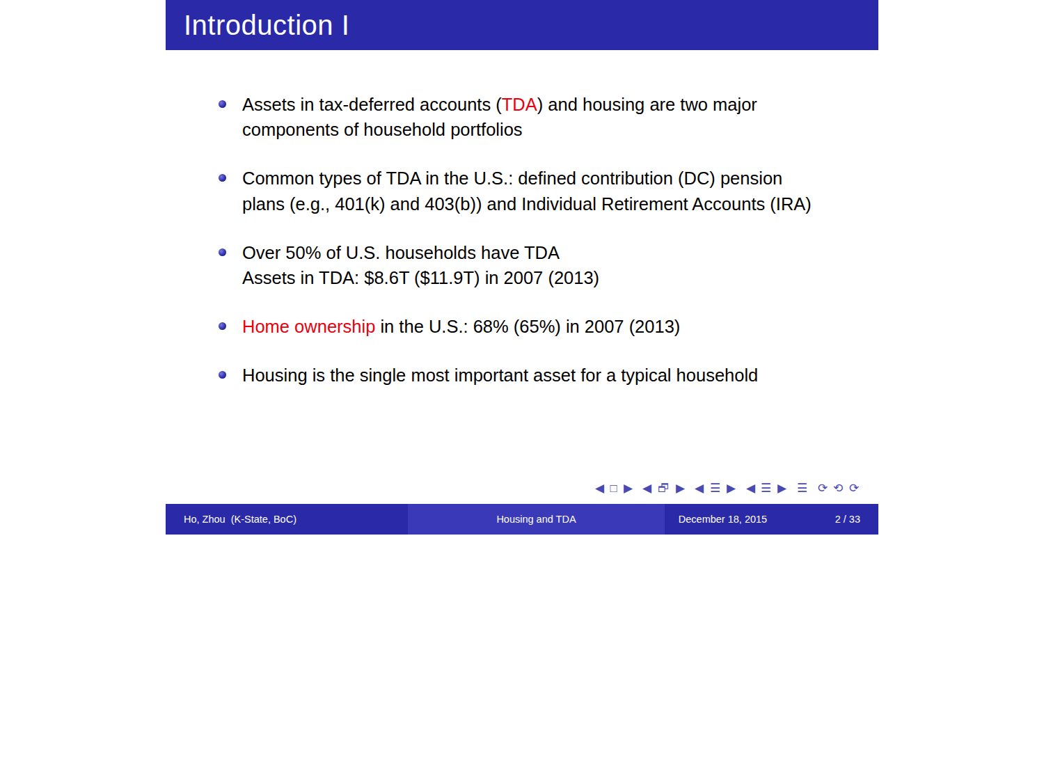Introduction I
Assets in tax-deferred accounts (TDA) and housing are two major components of household portfolios
Common types of TDA in the U.S.: defined contribution (DC) pension plans (e.g., 401(k) and 403(b)) and Individual Retirement Accounts (IRA)
Over 50% of U.S. households have TDA
Assets in TDA: $8.6T ($11.9T) in 2007 (2013)
Home ownership in the U.S.: 68% (65%) in 2007 (2013)
Housing is the single most important asset for a typical household
◀ □ ▶ ◀ 🗗 ▶ ◀ ☰ ▶ ◀ ☰ ▶ ☰ ⟳ ⟲ ⟳
Ho, Zhou (K-State, BoC)
Housing and TDA
December 18, 20152 / 33